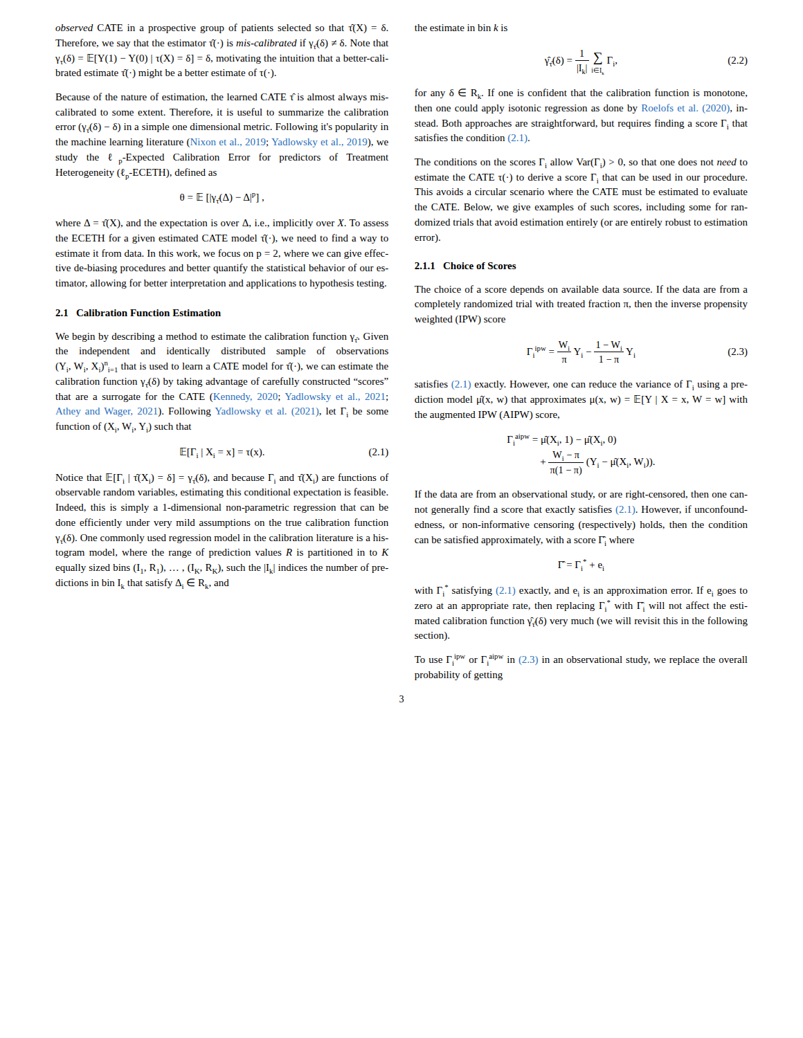observed CATE in a prospective group of patients selected so that τ̂(X) = δ. Therefore, we say that the estimator τ̂(·) is mis-calibrated if γτ̂(δ) ≠ δ. Note that γτ(δ) = 𝔼[Y(1) − Y(0) | τ(X) = δ] = δ, motivating the intuition that a better-calibrated estimate τ̂(·) might be a better estimate of τ(·).
Because of the nature of estimation, the learned CATE τ̂ is almost always miscalibrated to some extent. Therefore, it is useful to summarize the calibration error (γτ̂(δ) − δ) in a simple one dimensional metric. Following it's popularity in the machine learning literature (Nixon et al., 2019; Yadlowsky et al., 2019), we study the ℓp-Expected Calibration Error for predictors of Treatment Heterogeneity (ℓp-ECETH), defined as
θ = 𝔼 [|γτ̂(Δ) − Δ|p] ,
where Δ = τ̂(X), and the expectation is over Δ, i.e., implicitly over X. To assess the ECETH for a given estimated CATE model τ̂(·), we need to find a way to estimate it from data. In this work, we focus on p = 2, where we can give effective de-biasing procedures and better quantify the statistical behavior of our estimator, allowing for better interpretation and applications to hypothesis testing.
2.1 Calibration Function Estimation
We begin by describing a method to estimate the calibration function γτ̂. Given the independent and identically distributed sample of observations (Yi, Wi, Xi)ni=1 that is used to learn a CATE model for τ̂(·), we can estimate the calibration function γτ̂(δ) by taking advantage of carefully constructed “scores” that are a surrogate for the CATE (Kennedy, 2020; Yadlowsky et al., 2021; Athey and Wager, 2021). Following Yadlowsky et al. (2021), let Γi be some function of (Xi, Wi, Yi) such that
𝔼[Γi | Xi = x] = τ(x). (2.1)
Notice that 𝔼[Γi | τ̂(Xi) = δ] = γτ̂(δ), and because Γi and τ̂(Xi) are functions of observable random variables, estimating this conditional expectation is feasible. Indeed, this is simply a 1-dimensional non-parametric regression that can be done efficiently under very mild assumptions on the true calibration function γτ̂(δ). One commonly used regression model in the calibration literature is a histogram model, where the range of prediction values R is partitioned in to K equally sized bins (I1, R1), … , (IK, RK), such the |Ik| indices the number of predictions in bin Ik that satisfy Δi ∈ Rk, and
the estimate in bin k is
γ̂τ̂(δ) = 1|Ik| ∑i∈Ik Γi, (2.2)
for any δ ∈ Rk. If one is confident that the calibration function is monotone, then one could apply isotonic regression as done by Roelofs et al. (2020), instead. Both approaches are straightforward, but requires finding a score Γi that satisfies the condition (2.1).
The conditions on the scores Γi allow Var(Γi) > 0, so that one does not need to estimate the CATE τ(·) to derive a score Γi that can be used in our procedure. This avoids a circular scenario where the CATE must be estimated to evaluate the CATE. Below, we give examples of such scores, including some for randomized trials that avoid estimation entirely (or are entirely robust to estimation error).
2.1.1 Choice of Scores
The choice of a score depends on available data source. If the data are from a completely randomized trial with treated fraction π, then the inverse propensity weighted (IPW) score
Γiipw = Wi π Yi − 1 − Wi 1 − π Yi (2.3)
satisfies (2.1) exactly. However, one can reduce the variance of Γi using a prediction model μ̂(x, w) that approximates μ(x, w) = 𝔼[Y | X = x, W = w] with the augmented IPW (AIPW) score,
Γiaipw = μ̂(Xi, 1) − μ̂(Xi, 0)
+ Wi − π π(1 − π) (Yi − μ̂(Xi, Wi)).
If the data are from an observational study, or are right-censored, then one cannot generally find a score that exactly satisfies (2.1). However, if unconfoundedness, or non-informative censoring (respectively) holds, then the condition can be satisfied approximately, with a score Γ̂i where
Γ̂ = Γi* + ei
with Γi* satisfying (2.1) exactly, and ei is an approximation error. If ei goes to zero at an appropriate rate, then replacing Γi* with Γ̂i will not affect the estimated calibration function γ̂τ̂(δ) very much (we will revisit this in the following section).
To use Γiipw or Γiaipw in (2.3) in an observational study, we replace the overall probability of getting
3